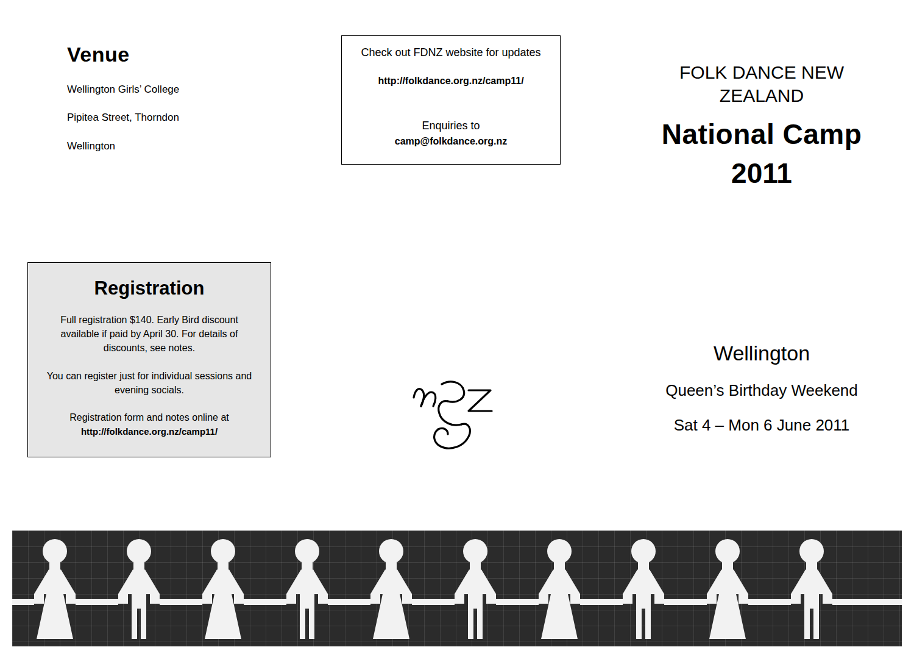Venue
Wellington Girls’ College
Pipitea Street, Thorndon
Wellington
Registration
Full registration $140. Early Bird discount available if paid by April 30. For details of discounts, see notes.
You can register just for individual sessions and evening socials.
Registration form and notes online at
http://folkdance.org.nz/camp11/
Check out FDNZ website for updates
http://folkdance.org.nz/camp11/
Enquiries to
camp@folkdance.org.nz
FOLK DANCE NEW
ZEALAND
National Camp
2011
Wellington
Queen’s Birthday Weekend
Sat 4 – Mon 6 June 2011